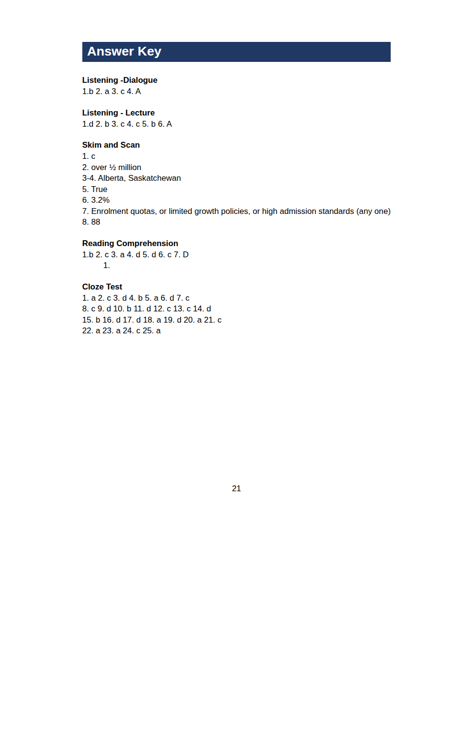Answer Key
Listening -Dialogue
1.b 2. a 3. c 4. A
Listening - Lecture
1.d 2. b 3. c 4. c 5. b 6. A
Skim and Scan
1. c
2. over ½ million
3-4. Alberta, Saskatchewan
5. True
6. 3.2%
7. Enrolment quotas, or limited growth policies, or high admission standards (any one)
8. 88
Reading Comprehension
1.b 2. c 3. a 4. d 5. d 6. c 7. D
1.
Cloze Test
1. a 2. c 3. d 4. b 5. a 6. d 7. c
8. c 9. d 10. b 11. d 12. c 13. c 14. d
15. b 16. d 17. d 18. a 19. d 20. a 21. c
22. a 23. a 24. c 25. a
21